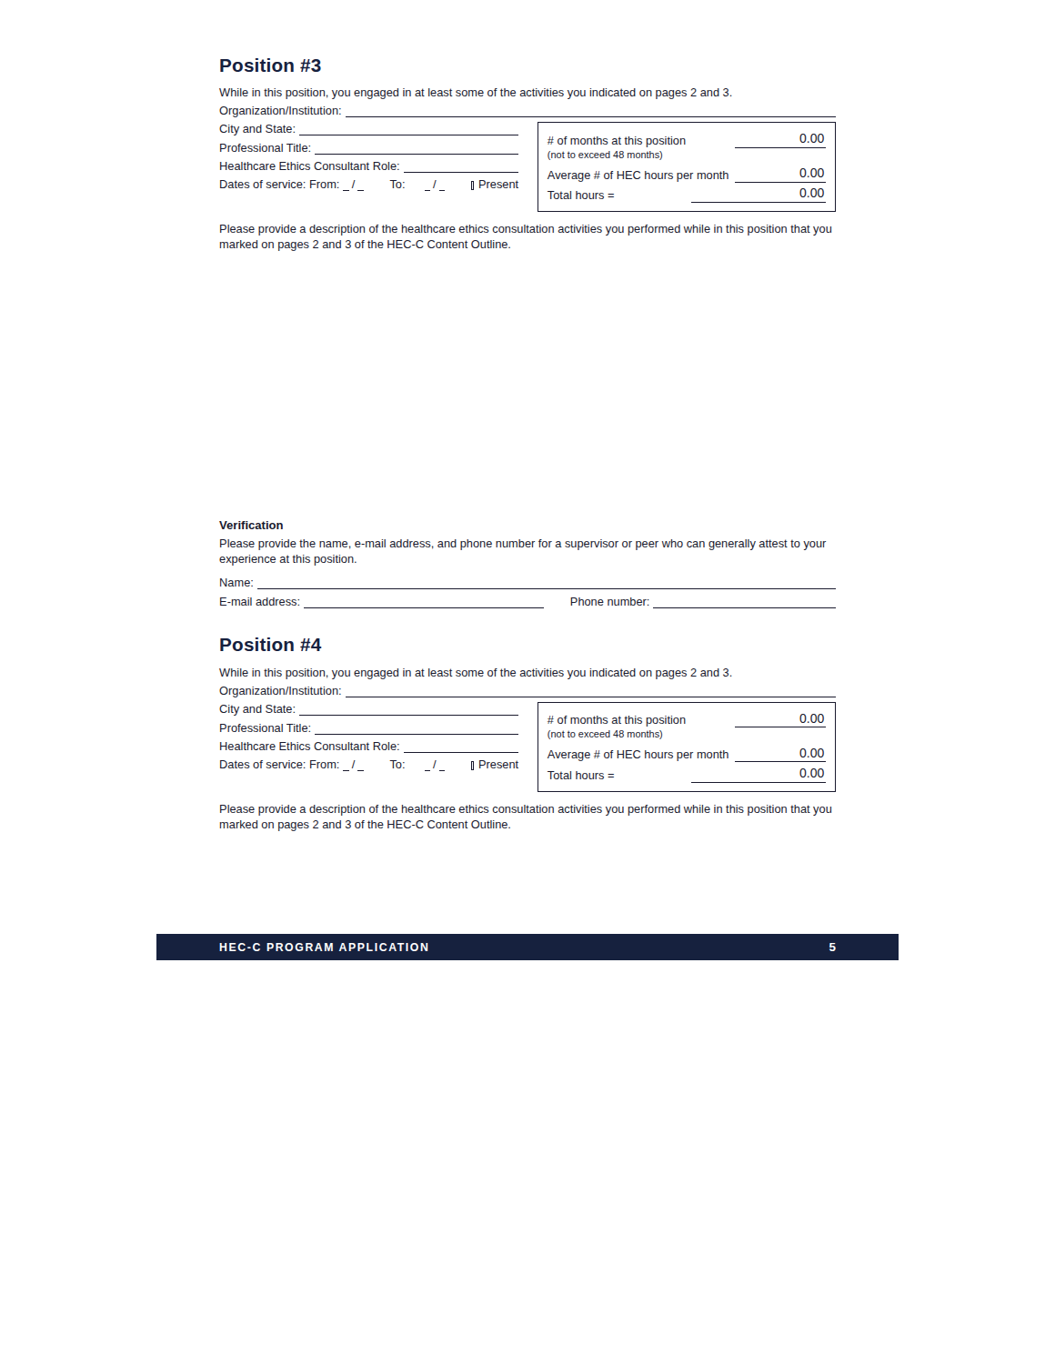Position #3
While in this position, you engaged in at least some of the activities you indicated on pages 2 and 3.
Organization/Institution:
City and State:
Professional Title:
Healthcare Ethics Consultant Role:
Dates of service: From: / To: / Present
# of months at this position 0.00
(not to exceed 48 months)
Average # of HEC hours per month 0.00
Total hours = 0.00
Please provide a description of the healthcare ethics consultation activities you performed while in this position that you marked on pages 2 and 3 of the HEC-C Content Outline.
Verification
Please provide the name, e-mail address, and phone number for a supervisor or peer who can generally attest to your experience at this position.
Name:
E-mail address:
Phone number:
Position #4
While in this position, you engaged in at least some of the activities you indicated on pages 2 and 3.
Organization/Institution:
City and State:
Professional Title:
Healthcare Ethics Consultant Role:
Dates of service: From: / To: / Present
# of months at this position 0.00
(not to exceed 48 months)
Average # of HEC hours per month 0.00
Total hours = 0.00
Please provide a description of the healthcare ethics consultation activities you performed while in this position that you marked on pages 2 and 3 of the HEC-C Content Outline.
HEC-C PROGRAM APPLICATION 5